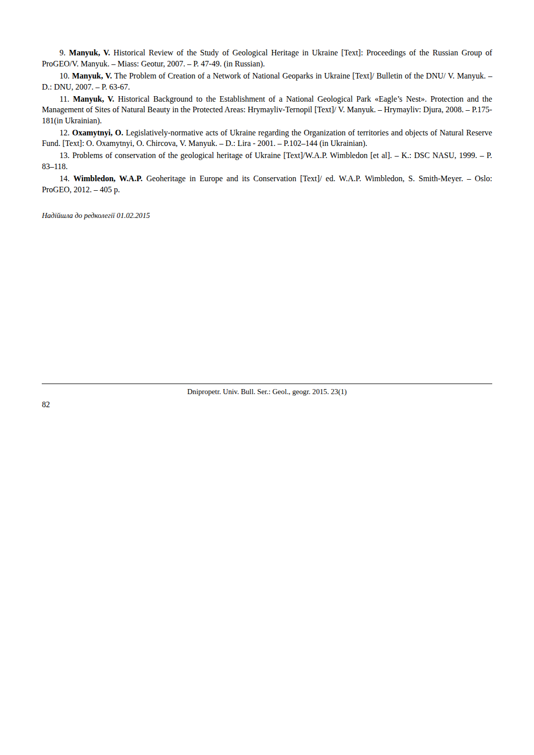9. Manyuk, V. Historical Review of the Study of Geological Heritage in Ukraine [Text]: Proceedings of the Russian Group of ProGEO/V. Manyuk. – Miass: Geotur, 2007. – P. 47-49. (in Russian).
10. Manyuk, V. The Problem of Creation of a Network of National Geoparks in Ukraine [Text]/ Bulletin of the DNU/ V. Manyuk. – D.: DNU, 2007. – P. 63-67.
11. Manyuk, V. Historical Background to the Establishment of a National Geological Park «Eagle’s Nest». Protection and the Management of Sites of Natural Beauty in the Protected Areas: Hrymayliv-Ternopil [Text]/ V. Manyuk. – Hrymayliv: Djura, 2008. – P.175-181(in Ukrainian).
12. Oxamytnyi, O. Legislatively-normative acts of Ukraine regarding the Organization of territories and objects of Natural Reserve Fund. [Text]: O. Oxamytnyi, O. Chircova, V. Manyuk. – D.: Lira - 2001. – P.102–144 (in Ukrainian).
13. Problems of conservation of the geological heritage of Ukraine [Text]/W.A.P. Wimbledon [et al]. – K.: DSC NASU, 1999. – P. 83–118.
14. Wimbledon, W.A.P. Geoheritage in Europe and its Conservation [Text]/ ed. W.A.P. Wimbledon, S. Smith-Meyer. – Oslo: ProGEO, 2012. – 405 p.
Надійшла до редколегії 01.02.2015
Dnipropetr. Univ. Bull. Ser.: Geol., geogr. 2015. 23(1)
82